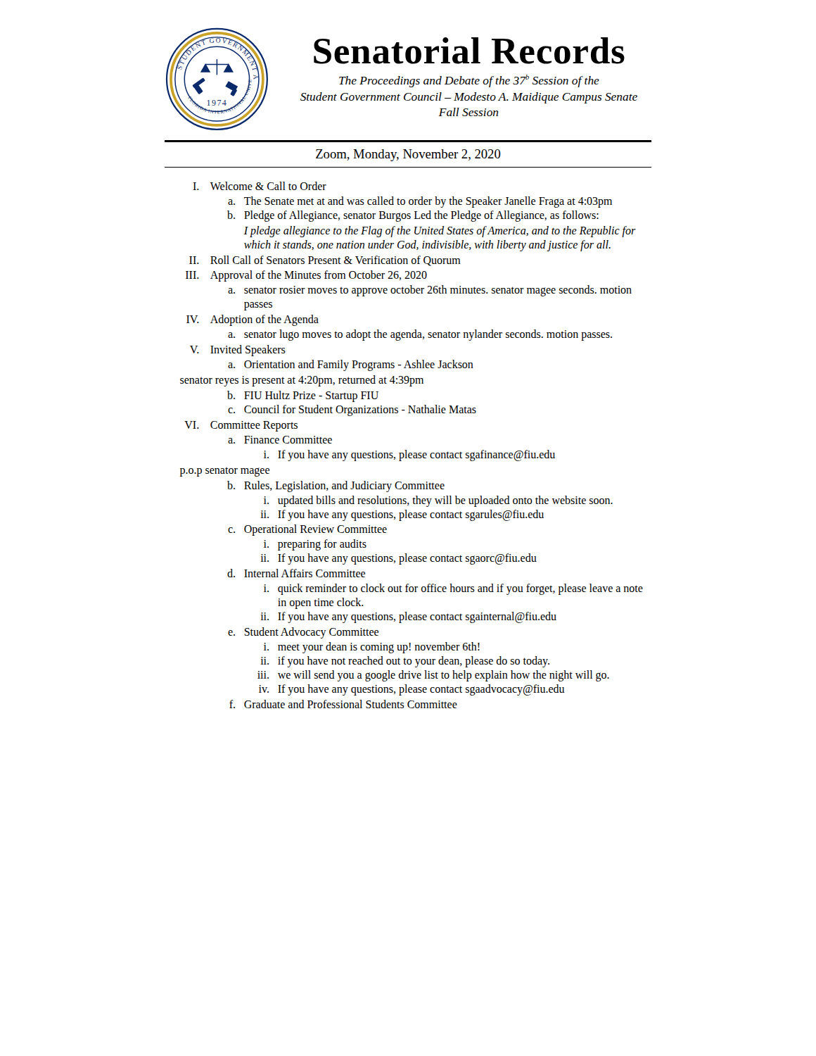STUDENT GOVERNMENT ASSOCIATION FLORIDA INTERNATIONAL UNIVERSITY 1974
Senatorial Records
The Proceedings and Debate of the 37b Session of the
Student Government Council – Modesto A. Maidique Campus Senate
Fall Session
Zoom, Monday, November 2, 2020
Welcome & Call to Order
The Senate met at and was called to order by the Speaker Janelle Fraga at 4:03pm
Pledge of Allegiance, senator Burgos Led the Pledge of Allegiance, as follows: I pledge allegiance to the Flag of the United States of America, and to the Republic for which it stands, one nation under God, indivisible, with liberty and justice for all.
Roll Call of Senators Present & Verification of Quorum
Approval of the Minutes from October 26, 2020
senator rosier moves to approve october 26th minutes. senator magee seconds. motion passes
Adoption of the Agenda
senator lugo moves to adopt the agenda, senator nylander seconds. motion passes.
Invited Speakers
Orientation and Family Programs - Ashlee Jackson
senator reyes is present at 4:20pm, returned at 4:39pm
FIU Hultz Prize - Startup FIU
Council for Student Organizations - Nathalie Matas
Committee Reports
Finance Committee
If you have any questions, please contact sgafinance@fiu.edu
p.o.p senator magee
Rules, Legislation, and Judiciary Committee
updated bills and resolutions, they will be uploaded onto the website soon.
If you have any questions, please contact sgarules@fiu.edu
Operational Review Committee
preparing for audits
If you have any questions, please contact sgaorc@fiu.edu
Internal Affairs Committee
quick reminder to clock out for office hours and if you forget, please leave a note in open time clock.
If you have any questions, please contact sgainternal@fiu.edu
Student Advocacy Committee
meet your dean is coming up! november 6th!
if you have not reached out to your dean, please do so today.
we will send you a google drive list to help explain how the night will go.
If you have any questions, please contact sgaadvocacy@fiu.edu
Graduate and Professional Students Committee